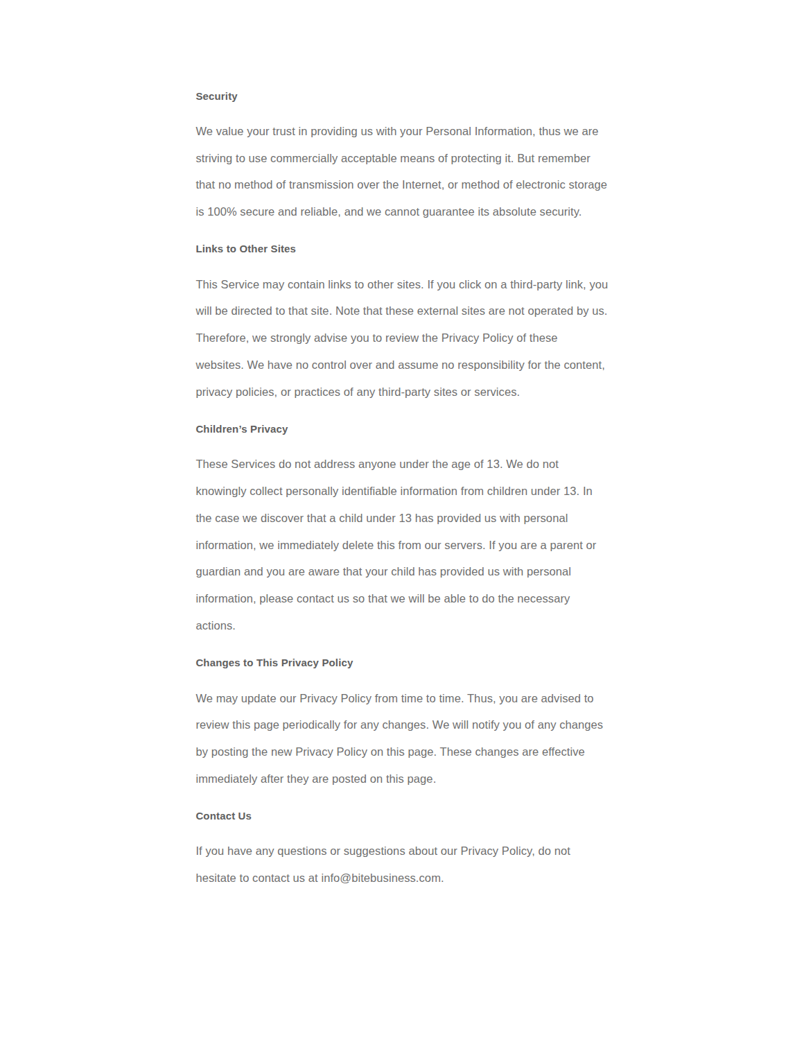Security
We value your trust in providing us with your Personal Information, thus we are striving to use commercially acceptable means of protecting it. But remember that no method of transmission over the Internet, or method of electronic storage is 100% secure and reliable, and we cannot guarantee its absolute security.
Links to Other Sites
This Service may contain links to other sites. If you click on a third-party link, you will be directed to that site. Note that these external sites are not operated by us. Therefore, we strongly advise you to review the Privacy Policy of these websites. We have no control over and assume no responsibility for the content, privacy policies, or practices of any third-party sites or services.
Children’s Privacy
These Services do not address anyone under the age of 13. We do not knowingly collect personally identifiable information from children under 13. In the case we discover that a child under 13 has provided us with personal information, we immediately delete this from our servers. If you are a parent or guardian and you are aware that your child has provided us with personal information, please contact us so that we will be able to do the necessary actions.
Changes to This Privacy Policy
We may update our Privacy Policy from time to time. Thus, you are advised to review this page periodically for any changes. We will notify you of any changes by posting the new Privacy Policy on this page. These changes are effective immediately after they are posted on this page.
Contact Us
If you have any questions or suggestions about our Privacy Policy, do not hesitate to contact us at info@bitebusiness.com.